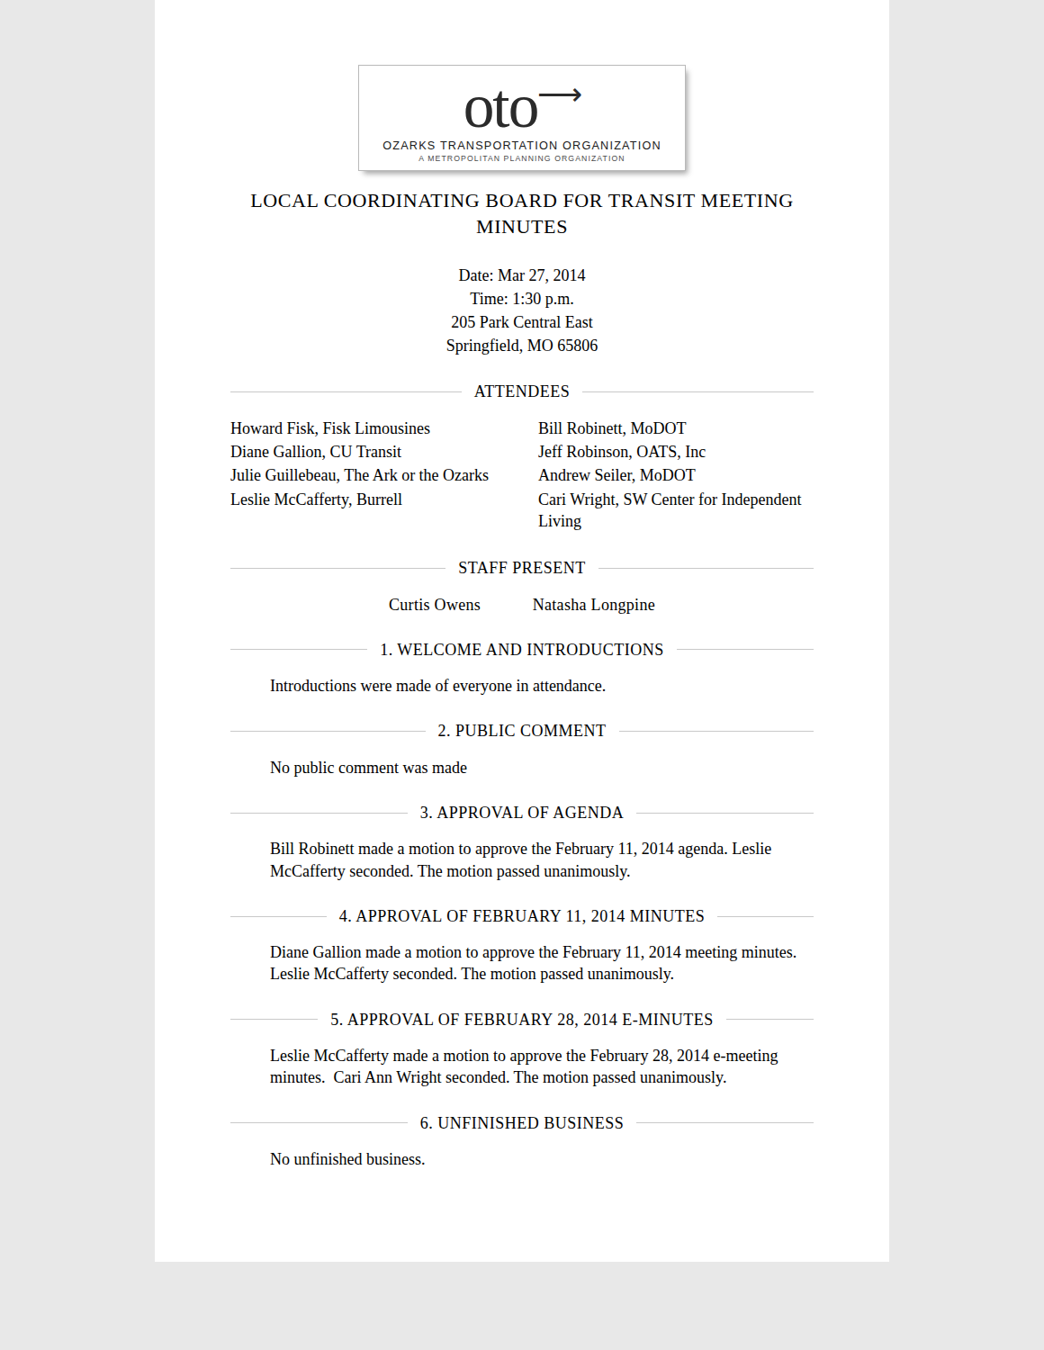oto⟶ OZARKS TRANSPORTATION ORGANIZATION A METROPOLITAN PLANNING ORGANIZATION
LOCAL COORDINATING BOARD FOR TRANSIT MEETING MINUTES
Date: Mar 27, 2014
Time: 1:30 p.m.
205 Park Central East
Springfield, MO 65806
ATTENDEES
| Howard Fisk, Fisk Limousines | Bill Robinett, MoDOT |
| Diane Gallion, CU Transit | Jeff Robinson, OATS, Inc |
| Julie Guillebeau, The Ark or the Ozarks | Andrew Seiler, MoDOT |
| Leslie McCafferty, Burrell | Cari Wright, SW Center for Independent Living |
STAFF PRESENT
Curtis Owens Natasha Longpine
1. WELCOME AND INTRODUCTIONS
Introductions were made of everyone in attendance.
2. PUBLIC COMMENT
No public comment was made
3. APPROVAL OF AGENDA
Bill Robinett made a motion to approve the February 11, 2014 agenda. Leslie McCafferty seconded. The motion passed unanimously.
4. APPROVAL OF FEBRUARY 11, 2014 MINUTES
Diane Gallion made a motion to approve the February 11, 2014 meeting minutes. Leslie McCafferty seconded. The motion passed unanimously.
5. APPROVAL OF FEBRUARY 28, 2014 E-MINUTES
Leslie McCafferty made a motion to approve the February 28, 2014 e-meeting minutes. Cari Ann Wright seconded. The motion passed unanimously.
6. UNFINISHED BUSINESS
No unfinished business.